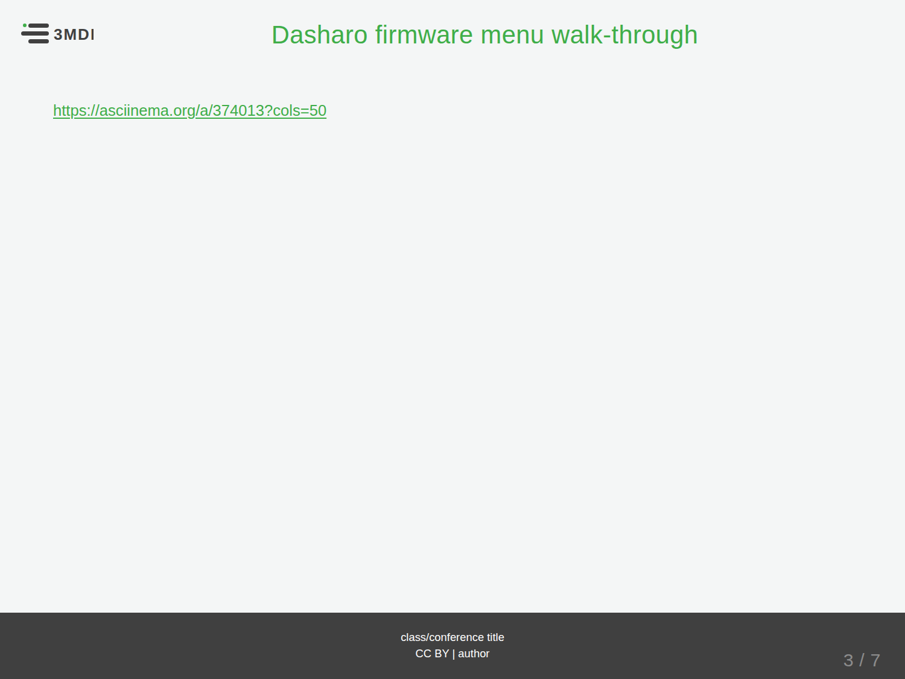3MDEB
Dasharo firmware menu walk-through
https://asciinema.org/a/374013?cols=50
class/conference title CC BY | author
3 / 7